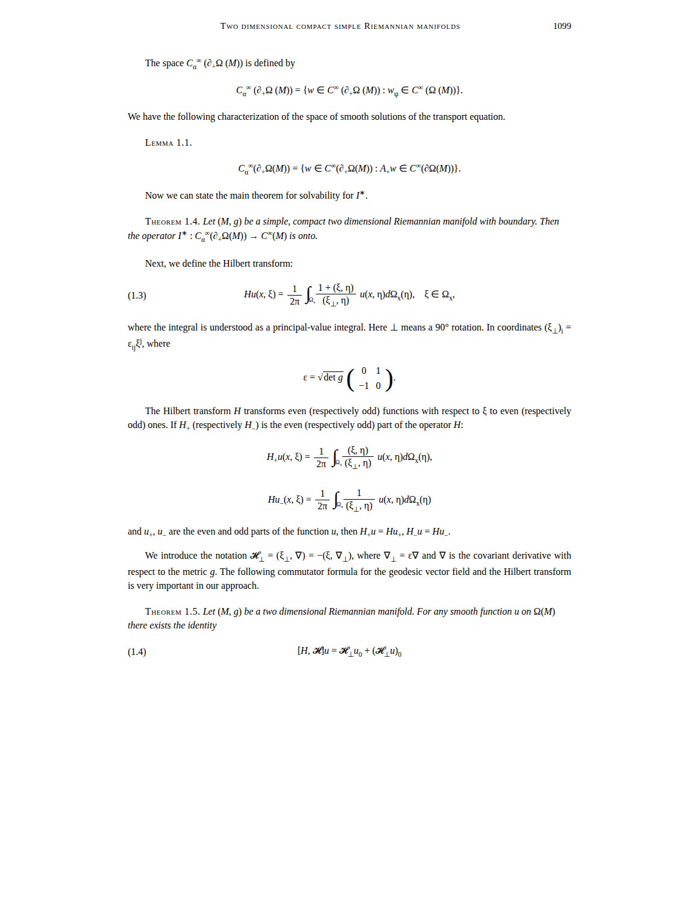Two dimensional compact simple Riemannian manifolds 1099
The space Cα∞ (∂+Ω (M)) is defined by
Cα∞ (∂+Ω (M)) = {w ∈ C∞ (∂+Ω (M)) : wψ ∈ C∞ (Ω (M))}.
We have the following characterization of the space of smooth solutions of the transport equation.
Lemma 1.1.
Cα∞(∂+Ω(M)) = {w ∈ C∞(∂+Ω(M)) : A+w ∈ C∞(∂Ω(M))}.
Now we can state the main theorem for solvability for I∗.
Theorem 1.4. Let (M, g) be a simple, compact two dimensional Riemannian manifold with boundary. Then the operator I∗ : Cα∞(∂+Ω(M)) → C∞(M) is onto.
Next, we define the Hilbert transform:
(1.3) Hu(x, ξ) = 12π ∫Ωx 1 + (ξ, η)(ξ⊥, η) u(x, η)d Ωx(η), ξ ∈ Ωx,
where the integral is understood as a principal-value integral. Here ⊥ means a 90° rotation. In coordinates (ξ⊥)i = εijξj, where
ε = √det g (
| 0 | 1 |
| −1 | 0 |
) .
The Hilbert transform H transforms even (respectively odd) functions with respect to ξ to even (respectively odd) ones. If H+ (respectively H−) is the even (respectively odd) part of the operator H:
H+u(x, ξ) = 12π ∫Ωx (ξ, η)(ξ⊥, η) u(x, η)d Ωx(η),
Hu−(x, ξ) = 12π ∫Ωx 1(ξ⊥, η) u(x, η)d Ωx(η)
and u+, u− are the even and odd parts of the function u, then H+u = Hu+, H−u = Hu−.
We introduce the notation 𝓗⊥ = (ξ⊥, ∇) = −(ξ, ∇⊥), where ∇⊥ = ε∇ and ∇ is the covariant derivative with respect to the metric g. The following commutator formula for the geodesic vector field and the Hilbert transform is very important in our approach.
Theorem 1.5. Let (M, g) be a two dimensional Riemannian manifold. For any smooth function u on Ω(M) there exists the identity
(1.4) [H, 𝓗]u = 𝓗⊥u 0 + (𝓗⊥u)0